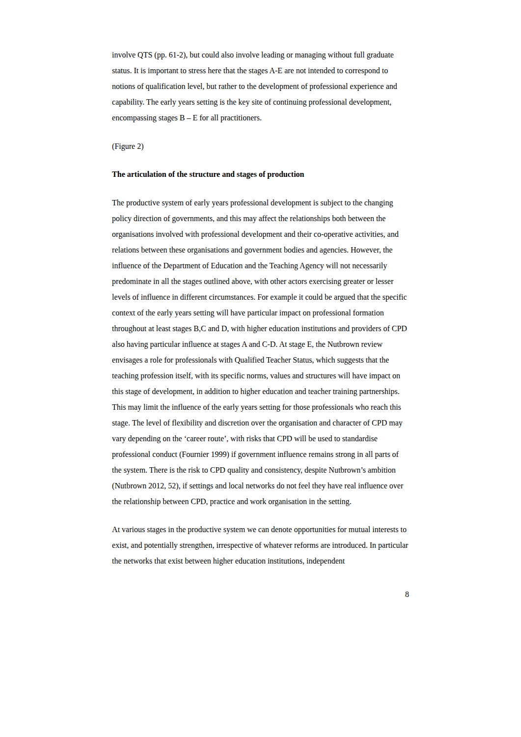involve QTS (pp. 61-2), but could also involve leading or managing without full graduate status. It is important to stress here that the stages A-E are not intended to correspond to notions of qualification level, but rather to the development of professional experience and capability. The early years setting is the key site of continuing professional development, encompassing stages B – E for all practitioners.
(Figure 2)
The articulation of the structure and stages of production
The productive system of early years professional development is subject to the changing policy direction of governments, and this may affect the relationships both between the organisations involved with professional development and their co-operative activities, and relations between these organisations and government bodies and agencies. However, the influence of the Department of Education and the Teaching Agency will not necessarily predominate in all the stages outlined above, with other actors exercising greater or lesser levels of influence in different circumstances. For example it could be argued that the specific context of the early years setting will have particular impact on professional formation throughout at least stages B,C and D, with higher education institutions and providers of CPD also having particular influence at stages A and C-D. At stage E, the Nutbrown review envisages a role for professionals with Qualified Teacher Status, which suggests that the teaching profession itself, with its specific norms, values and structures will have impact on this stage of development, in addition to higher education and teacher training partnerships. This may limit the influence of the early years setting for those professionals who reach this stage. The level of flexibility and discretion over the organisation and character of CPD may vary depending on the ‘career route’, with risks that CPD will be used to standardise professional conduct (Fournier 1999) if government influence remains strong in all parts of the system. There is the risk to CPD quality and consistency, despite Nutbrown’s ambition (Nutbrown 2012, 52), if settings and local networks do not feel they have real influence over the relationship between CPD, practice and work organisation in the setting.
At various stages in the productive system we can denote opportunities for mutual interests to exist, and potentially strengthen, irrespective of whatever reforms are introduced. In particular the networks that exist between higher education institutions, independent
8